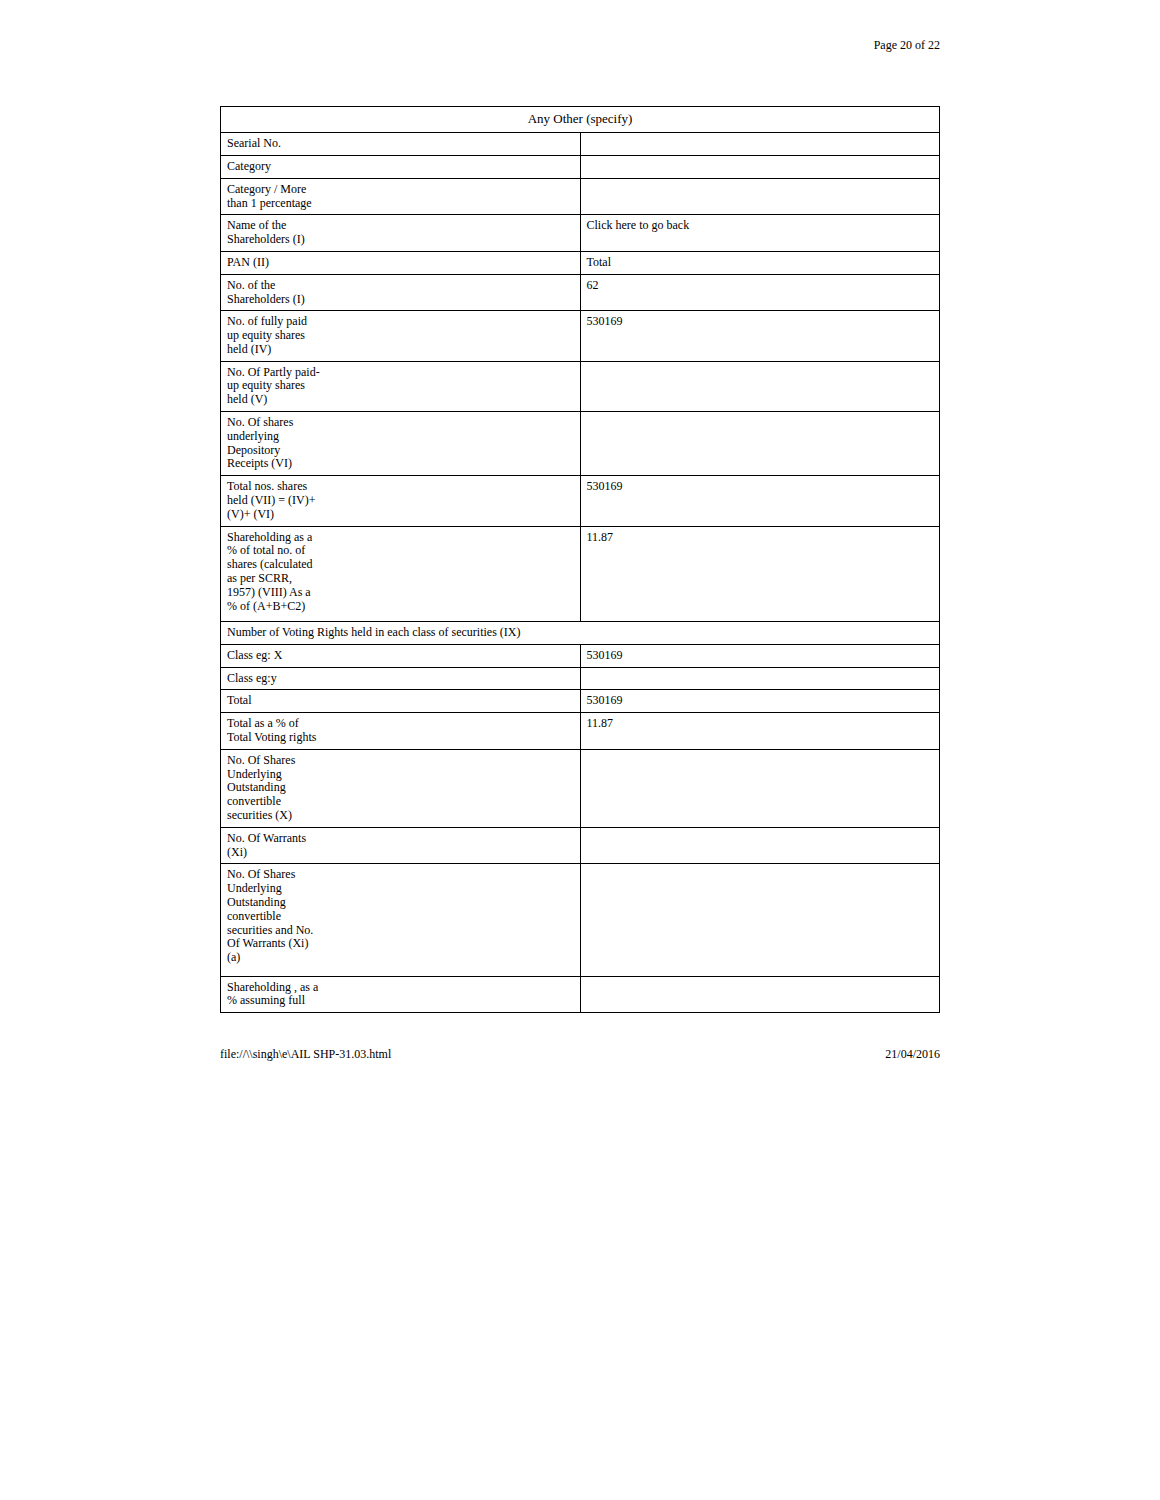Page 20 of 22
| Any Other (specify) |
| --- |
| Searial No. | |
| Category | |
| Category / More than 1 percentage | |
| Name of the Shareholders (I) | Click here to go back |
| PAN (II) | Total |
| No. of the Shareholders (I) | 62 |
| No. of fully paid up equity shares held (IV) | 530169 |
| No. Of Partly paid- up equity shares held (V) | |
| No. Of shares underlying Depository Receipts (VI) | |
| Total nos. shares held (VII) = (IV)+ (V)+ (VI) | 530169 |
| Shareholding as a % of total no. of shares (calculated as per SCRR, 1957) (VIII) As a % of (A+B+C2) | 11.87 |
| Number of Voting Rights held in each class of securities (IX) |
| Class eg: X | 530169 |
| Class eg:y | |
| Total | 530169 |
| Total as a % of Total Voting rights | 11.87 |
| No. Of Shares Underlying Outstanding convertible securities (X) | |
| No. Of Warrants (Xi) | |
| No. Of Shares Underlying Outstanding convertible securities and No. Of Warrants (Xi) (a) | |
| Shareholding , as a % assuming full | |
file://\\singh\e\AIL SHP-31.03.html 21/04/2016